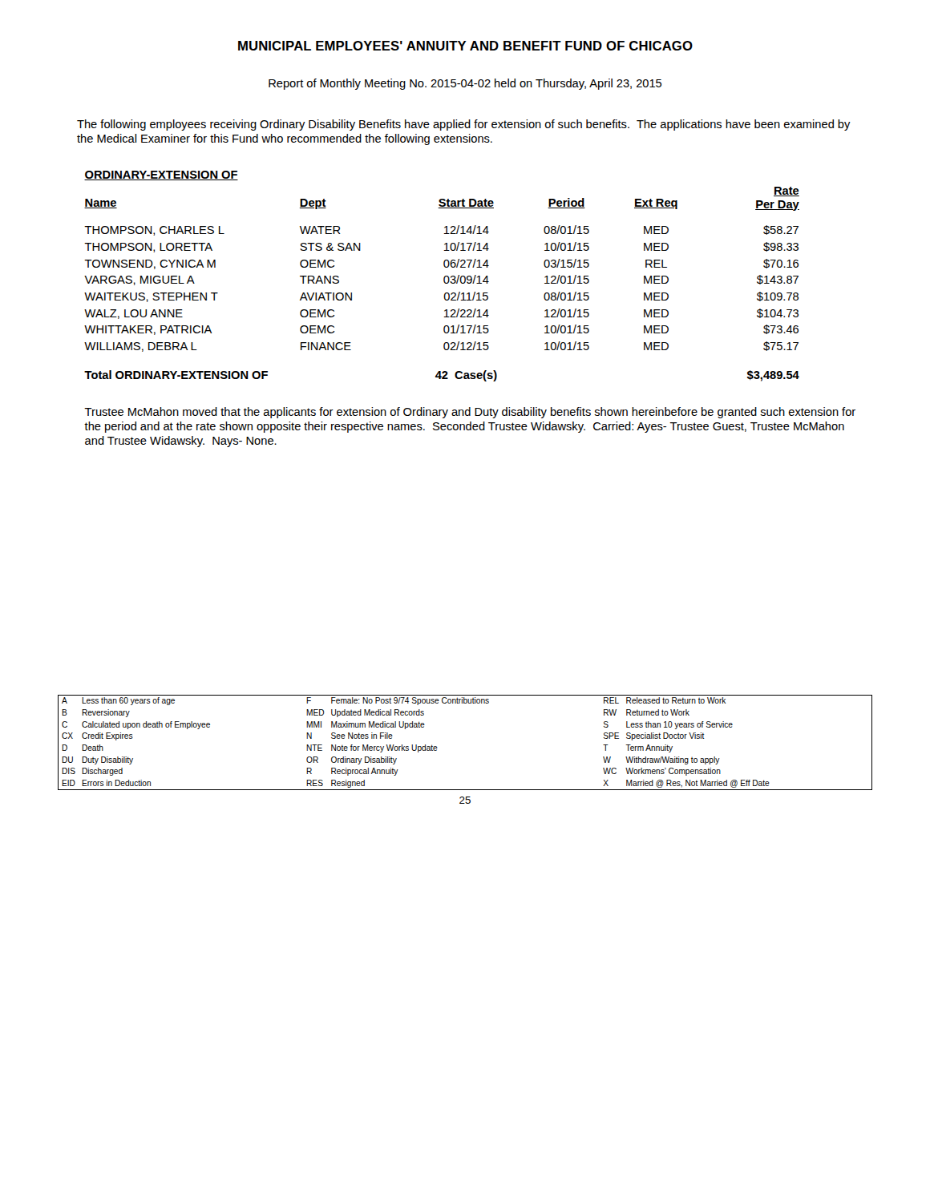MUNICIPAL EMPLOYEES' ANNUITY AND BENEFIT FUND OF CHICAGO
Report of Monthly Meeting No. 2015-04-02 held on Thursday, April 23, 2015
The following employees receiving Ordinary Disability Benefits have applied for extension of such benefits. The applications have been examined by the Medical Examiner for this Fund who recommended the following extensions.
ORDINARY-EXTENSION OF
| Name | Dept | Start Date | Period | Ext Req | Rate Per Day |
| --- | --- | --- | --- | --- | --- |
| THOMPSON, CHARLES L | WATER | 12/14/14 | 08/01/15 | MED | $58.27 |
| THOMPSON, LORETTA | STS & SAN | 10/17/14 | 10/01/15 | MED | $98.33 |
| TOWNSEND, CYNICA M | OEMC | 06/27/14 | 03/15/15 | REL | $70.16 |
| VARGAS, MIGUEL A | TRANS | 03/09/14 | 12/01/15 | MED | $143.87 |
| WAITEKUS, STEPHEN T | AVIATION | 02/11/15 | 08/01/15 | MED | $109.78 |
| WALZ, LOU ANNE | OEMC | 12/22/14 | 12/01/15 | MED | $104.73 |
| WHITTAKER, PATRICIA | OEMC | 01/17/15 | 10/01/15 | MED | $73.46 |
| WILLIAMS, DEBRA L | FINANCE | 02/12/15 | 10/01/15 | MED | $75.17 |
| Total ORDINARY-EXTENSION OF | | 42 Case(s) | | | $3,489.54 |
Trustee McMahon moved that the applicants for extension of Ordinary and Duty disability benefits shown hereinbefore be granted such extension for the period and at the rate shown opposite their respective names. Seconded Trustee Widawsky. Carried: Ayes- Trustee Guest, Trustee McMahon and Trustee Widawsky. Nays- None.
| A | Less than 60 years of age | F | Female: No Post 9/74 Spouse Contributions | REL | Released to Return to Work |
| B | Reversionary | MED | Updated Medical Records | RW | Returned to Work |
| C | Calculated upon death of Employee | MMI | Maximum Medical Update | S | Less than 10 years of Service |
| CX | Credit Expires | N | See Notes in File | SPE | Specialist Doctor Visit |
| D | Death | NTE | Note for Mercy Works Update | T | Term Annuity |
| DU | Duty Disability | OR | Ordinary Disability | W | Withdraw/Waiting to apply |
| DIS | Discharged | R | Reciprocal Annuity | WC | Workmens’ Compensation |
| EID | Errors in Deduction | RES | Resigned | X | Married @ Res, Not Married @ Eff Date |
25